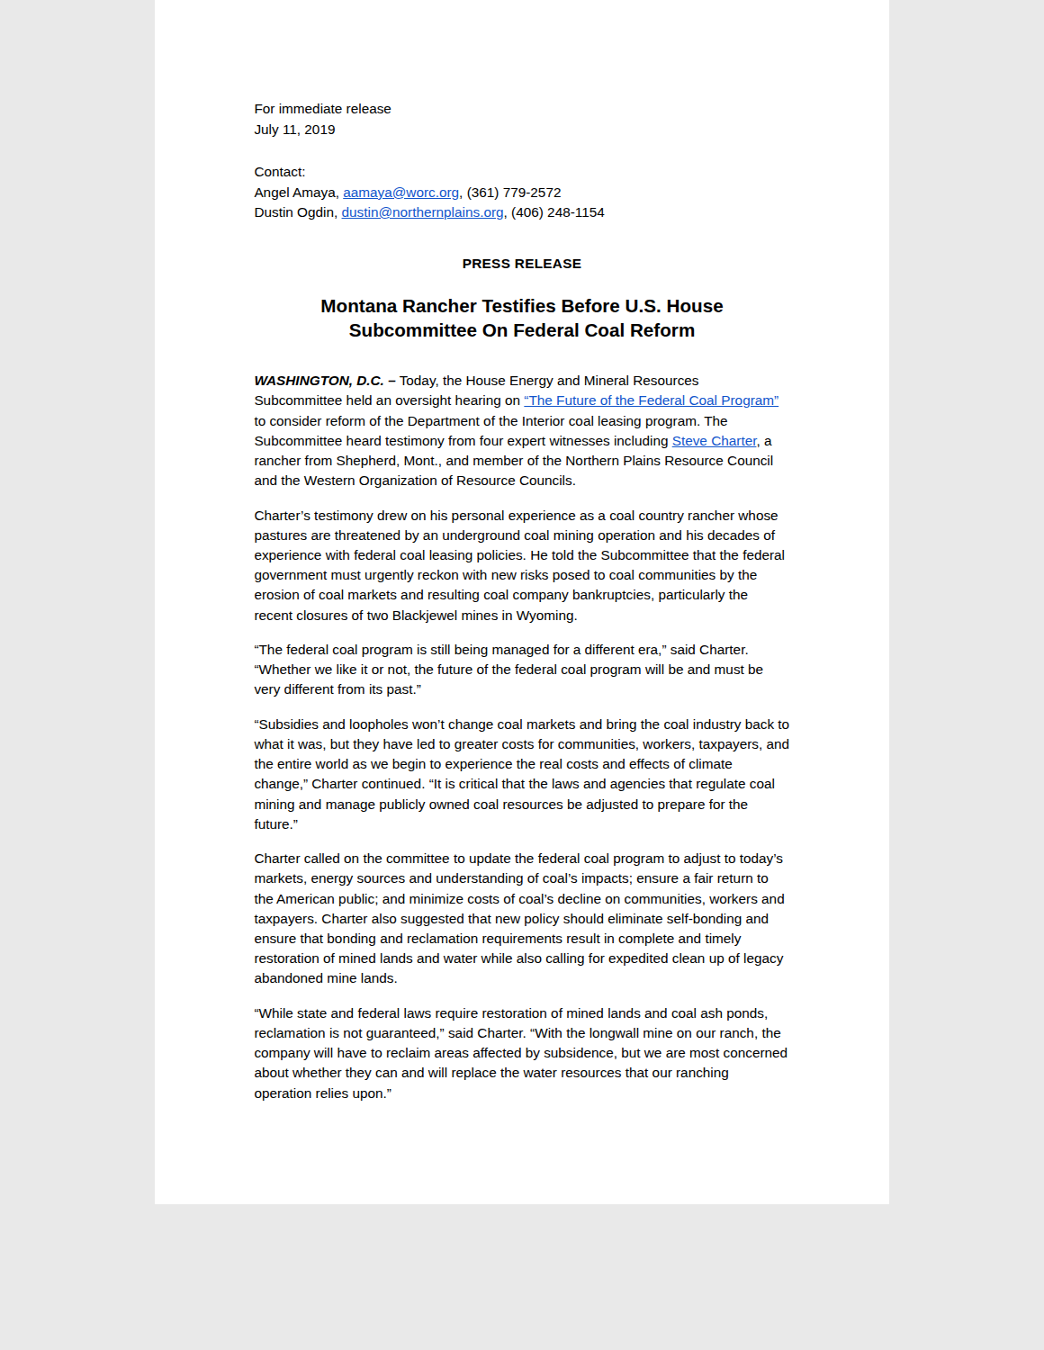For immediate release
July 11, 2019
Contact:
Angel Amaya, aamaya@worc.org, (361) 779-2572
Dustin Ogdin, dustin@northernplains.org, (406) 248-1154
PRESS RELEASE
Montana Rancher Testifies Before U.S. House Subcommittee On Federal Coal Reform
WASHINGTON, D.C. – Today, the House Energy and Mineral Resources Subcommittee held an oversight hearing on “The Future of the Federal Coal Program” to consider reform of the Department of the Interior coal leasing program. The Subcommittee heard testimony from four expert witnesses including Steve Charter, a rancher from Shepherd, Mont., and member of the Northern Plains Resource Council and the Western Organization of Resource Councils.
Charter’s testimony drew on his personal experience as a coal country rancher whose pastures are threatened by an underground coal mining operation and his decades of experience with federal coal leasing policies. He told the Subcommittee that the federal government must urgently reckon with new risks posed to coal communities by the erosion of coal markets and resulting coal company bankruptcies, particularly the recent closures of two Blackjewel mines in Wyoming.
“The federal coal program is still being managed for a different era,” said Charter. “Whether we like it or not, the future of the federal coal program will be and must be very different from its past.”
“Subsidies and loopholes won’t change coal markets and bring the coal industry back to what it was, but they have led to greater costs for communities, workers, taxpayers, and the entire world as we begin to experience the real costs and effects of climate change,” Charter continued. “It is critical that the laws and agencies that regulate coal mining and manage publicly owned coal resources be adjusted to prepare for the future.”
Charter called on the committee to update the federal coal program to adjust to today’s markets, energy sources and understanding of coal’s impacts; ensure a fair return to the American public; and minimize costs of coal’s decline on communities, workers and taxpayers. Charter also suggested that new policy should eliminate self-bonding and ensure that bonding and reclamation requirements result in complete and timely restoration of mined lands and water while also calling for expedited clean up of legacy abandoned mine lands.
“While state and federal laws require restoration of mined lands and coal ash ponds, reclamation is not guaranteed,” said Charter. “With the longwall mine on our ranch, the company will have to reclaim areas affected by subsidence, but we are most concerned about whether they can and will replace the water resources that our ranching operation relies upon.”